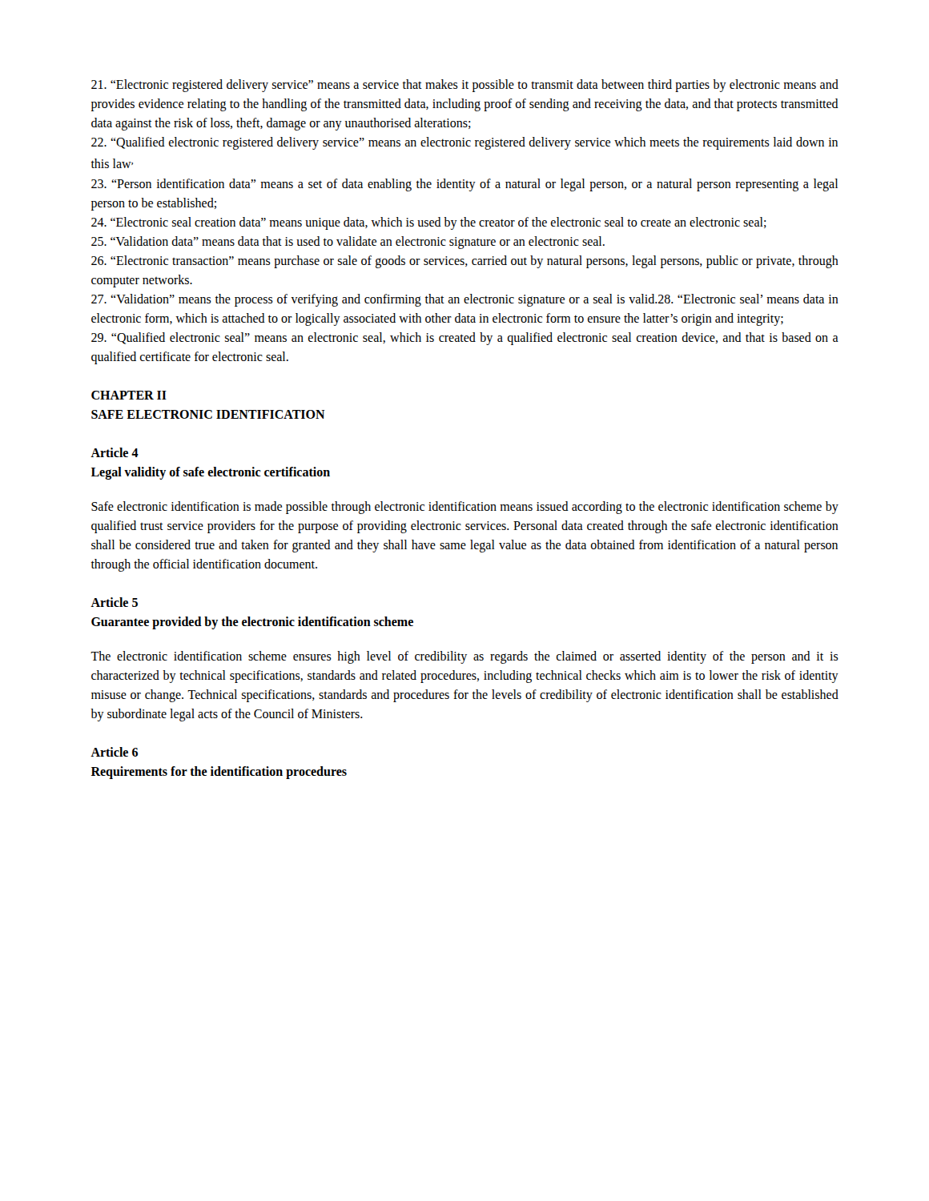21. “Electronic registered delivery service” means a service that makes it possible to transmit data between third parties by electronic means and provides evidence relating to the handling of the transmitted data, including proof of sending and receiving the data, and that protects transmitted data against the risk of loss, theft, damage or any unauthorised alterations;
22. “Qualified electronic registered delivery service” means an electronic registered delivery service which meets the requirements laid down in this law,
23. “Person identification data” means a set of data enabling the identity of a natural or legal person, or a natural person representing a legal person to be established;
24. “Electronic seal creation data” means unique data, which is used by the creator of the electronic seal to create an electronic seal;
25. “Validation data” means data that is used to validate an electronic signature or an electronic seal.
26. “Electronic transaction” means purchase or sale of goods or services, carried out by natural persons, legal persons, public or private, through computer networks.
27. “Validation” means the process of verifying and confirming that an electronic signature or a seal is valid.28. “Electronic seal’ means data in electronic form, which is attached to or logically associated with other data in electronic form to ensure the latter’s origin and integrity;
29. “Qualified electronic seal” means an electronic seal, which is created by a qualified electronic seal creation device, and that is based on a qualified certificate for electronic seal.
CHAPTER II
SAFE ELECTRONIC IDENTIFICATION
Article 4
Legal validity of safe electronic certification
Safe electronic identification is made possible through electronic identification means issued according to the electronic identification scheme by qualified trust service providers for the purpose of providing electronic services. Personal data created through the safe electronic identification shall be considered true and taken for granted and they shall have same legal value as the data obtained from identification of a natural person through the official identification document.
Article 5
Guarantee provided by the electronic identification scheme
The electronic identification scheme ensures high level of credibility as regards the claimed or asserted identity of the person and it is characterized by technical specifications, standards and related procedures, including technical checks which aim is to lower the risk of identity misuse or change. Technical specifications, standards and procedures for the levels of credibility of electronic identification shall be established by subordinate legal acts of the Council of Ministers.
Article 6
Requirements for the identification procedures